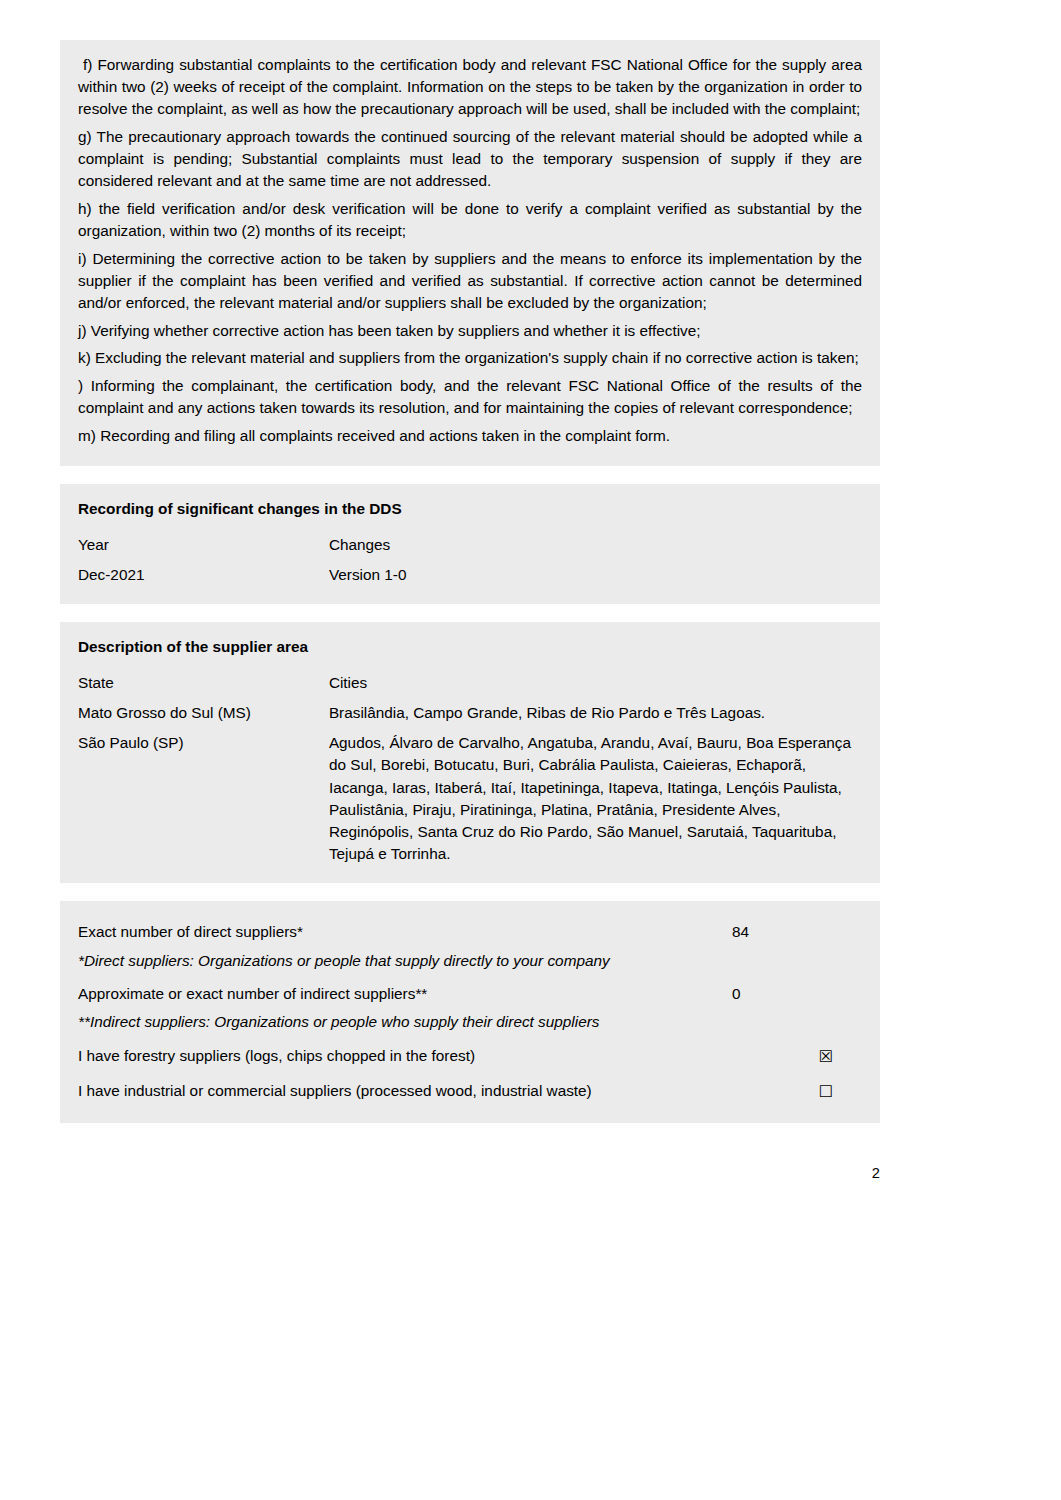f) Forwarding substantial complaints to the certification body and relevant FSC National Office for the supply area within two (2) weeks of receipt of the complaint. Information on the steps to be taken by the organization in order to resolve the complaint, as well as how the precautionary approach will be used, shall be included with the complaint;
g) The precautionary approach towards the continued sourcing of the relevant material should be adopted while a complaint is pending; Substantial complaints must lead to the temporary suspension of supply if they are considered relevant and at the same time are not addressed.
h) the field verification and/or desk verification will be done to verify a complaint verified as substantial by the organization, within two (2) months of its receipt;
i) Determining the corrective action to be taken by suppliers and the means to enforce its implementation by the supplier if the complaint has been verified and verified as substantial. If corrective action cannot be determined and/or enforced, the relevant material and/or suppliers shall be excluded by the organization;
j) Verifying whether corrective action has been taken by suppliers and whether it is effective;
k) Excluding the relevant material and suppliers from the organization's supply chain if no corrective action is taken;
) Informing the complainant, the certification body, and the relevant FSC National Office of the results of the complaint and any actions taken towards its resolution, and for maintaining the copies of relevant correspondence;
m) Recording and filing all complaints received and actions taken in the complaint form.
Recording of significant changes in the DDS
| Year | Changes |
| Dec-2021 | Version 1-0 |
Description of the supplier area
| State | Cities |
| Mato Grosso do Sul (MS) | Brasilândia, Campo Grande, Ribas de Rio Pardo e Três Lagoas. |
| São Paulo (SP) | Agudos, Álvaro de Carvalho, Angatuba, Arandu, Avaí, Bauru, Boa Esperança do Sul, Borebi, Botucatu, Buri, Cabrália Paulista, Caieieras, Echaporã, Iacanga, Iaras, Itaberá, Itaí, Itapetininga, Itapeva, Itatinga, Lençóis Paulista, Paulistânia, Piraju, Piratininga, Platina, Pratânia, Presidente Alves, Reginópolis, Santa Cruz do Rio Pardo, São Manuel, Sarutaiá, Taquarituba, Tejupá e Torrinha. |
| Exact number of direct suppliers* | 84 |
*Direct suppliers: Organizations or people that supply directly to your company
| Approximate or exact number of indirect suppliers** | 0 |
**Indirect suppliers: Organizations or people who supply their direct suppliers
| I have forestry suppliers (logs, chips chopped in the forest) | ☒ |
| I have industrial or commercial suppliers (processed wood, industrial waste) | ☐ |
2